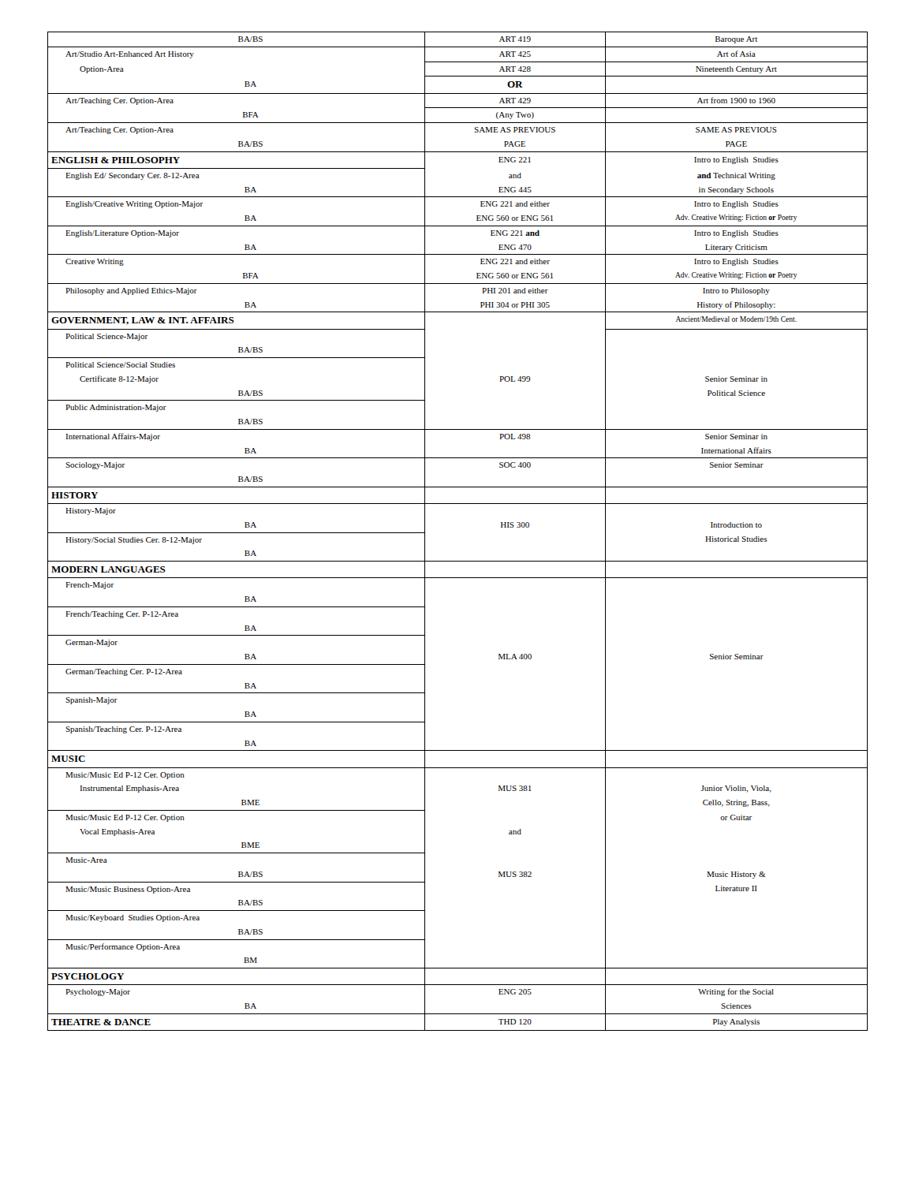| BA/BS | ART 419 | Baroque Art |
| Art/Studio Art-Enhanced Art History | ART 425 | Art of Asia |
| Option-Area | ART 428 | Nineteenth Century Art |
| BA | OR | |
| Art/Teaching Cer. Option-Area | ART 429 | Art from 1900 to 1960 |
| BFA | (Any Two) | |
| Art/Teaching Cer. Option-Area | SAME AS PREVIOUS | SAME AS PREVIOUS |
| BA/BS | PAGE | PAGE |
| ENGLISH & PHILOSOPHY | ENG 221 | Intro to English Studies |
| English Ed/ Secondary Cer. 8-12-Area | and | and Technical Writing |
| BA | ENG 445 | in Secondary Schools |
| English/Creative Writing Option-Major | ENG 221 and either | Intro to English Studies |
| BA | ENG 560 or ENG 561 | Adv. Creative Writing: Fiction or Poetry |
| English/Literature Option-Major | ENG 221 and | Intro to English Studies |
| BA | ENG 470 | Literary Criticism |
| Creative Writing | ENG 221 and either | Intro to English Studies |
| BFA | ENG 560 or ENG 561 | Adv. Creative Writing: Fiction or Poetry |
| Philosophy and Applied Ethics-Major | PHI 201 and either | Intro to Philosophy |
| BA | PHI 304 or PHI 305 | History of Philosophy: |
| GOVERNMENT, LAW & INT. AFFAIRS | | Ancient/Medieval or Modern/19th Cent. |
| Political Science-Major | | |
| BA/BS | | |
| Political Science/Social Studies | | |
| Certificate 8-12-Major | POL 499 | Senior Seminar in |
| BA/BS | | Political Science |
| Public Administration-Major | | |
| BA/BS | | |
| International Affairs-Major | POL 498 | Senior Seminar in |
| BA | | International Affairs |
| Sociology-Major | SOC 400 | Senior Seminar |
| BA/BS | | |
| HISTORY | | |
| History-Major | | |
| BA | HIS 300 | Introduction to |
| History/Social Studies Cer. 8-12-Major | | Historical Studies |
| BA | | |
| MODERN LANGUAGES | | |
| French-Major | | |
| BA | | |
| French/Teaching Cer. P-12-Area | | |
| BA | | |
| German-Major | | |
| BA | MLA 400 | Senior Seminar |
| German/Teaching Cer. P-12-Area | | |
| BA | | |
| Spanish-Major | | |
| BA | | |
| Spanish/Teaching Cer. P-12-Area | | |
| BA | | |
| MUSIC | | |
| Music/Music Ed P-12 Cer. Option | | |
| Instrumental Emphasis-Area | MUS 381 | Junior Violin, Viola, |
| BME | | Cello, String, Bass, |
| Music/Music Ed P-12 Cer. Option | | or Guitar |
| Vocal Emphasis-Area | and | |
| BME | | |
| Music-Area | | |
| BA/BS | MUS 382 | Music History & |
| Music/Music Business Option-Area | | Literature II |
| BA/BS | | |
| Music/Keyboard Studies Option-Area | | |
| BA/BS | | |
| Music/Performance Option-Area | | |
| BM | | |
| PSYCHOLOGY | | |
| Psychology-Major | ENG 205 | Writing for the Social |
| BA | | Sciences |
| THEATRE & DANCE | THD 120 | Play Analysis |